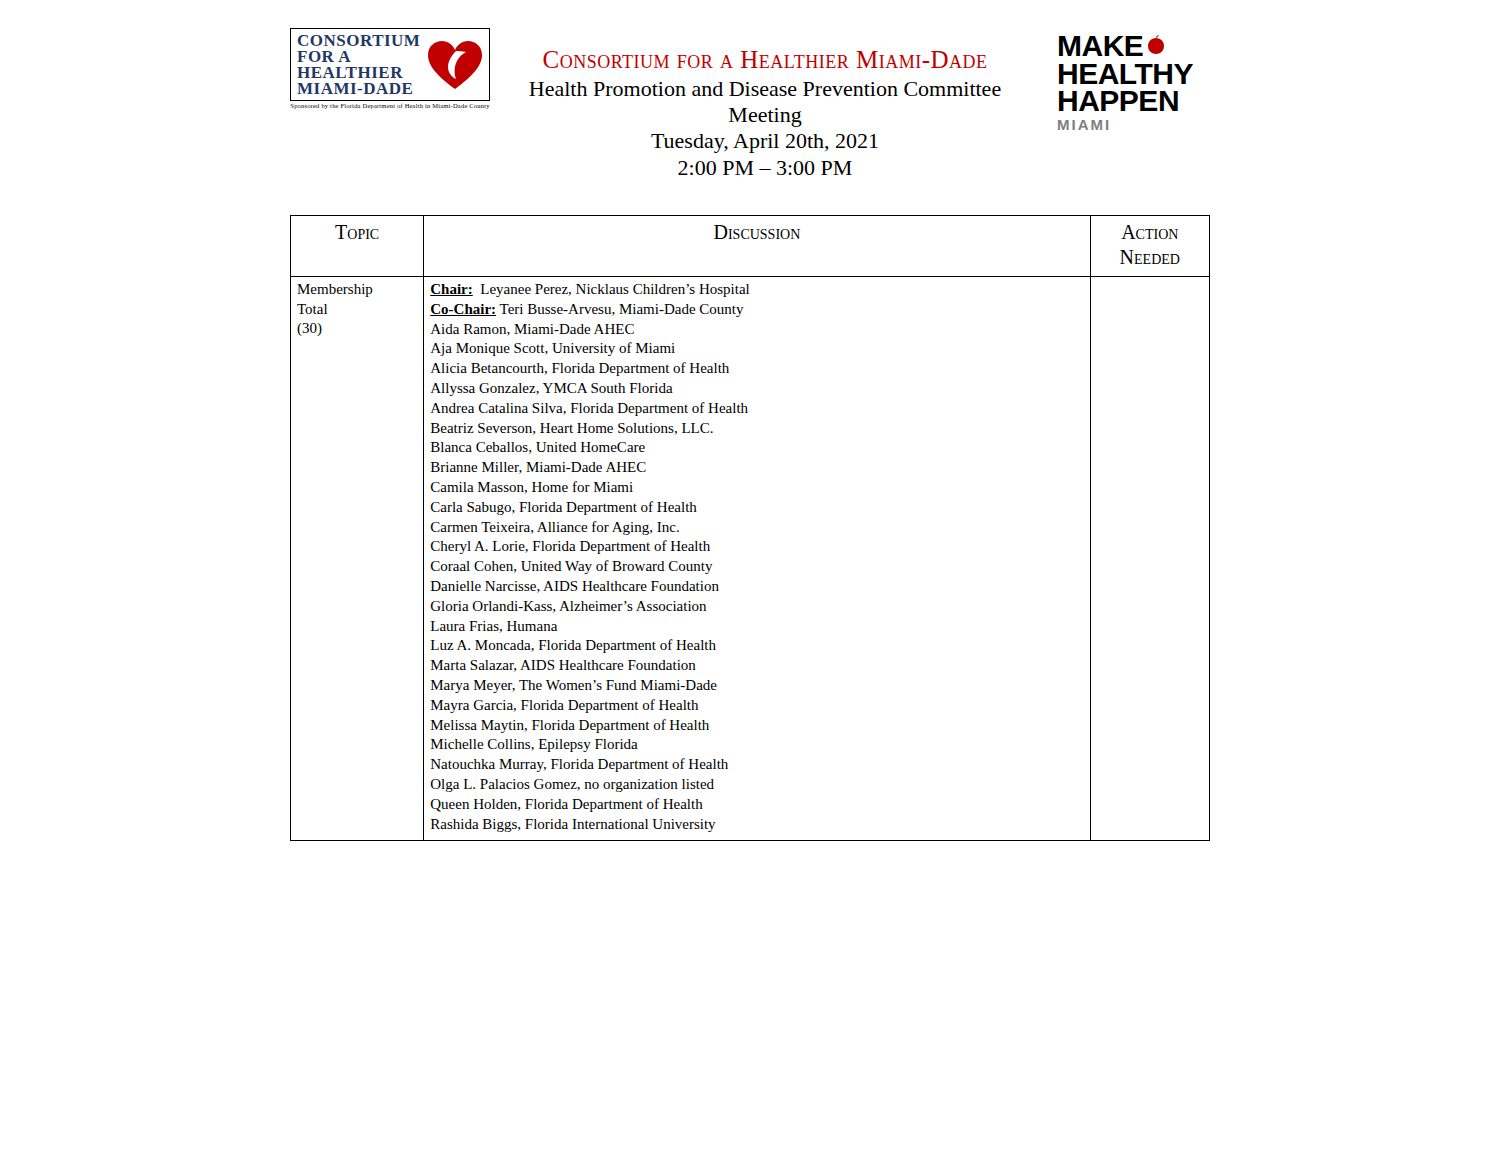CONSORTIUM FOR A HEALTHIER MIAMI-DADE
Sponsored by the Florida Department of Health in Miami-Dade County
Consortium for a Healthier Miami-Dade
Health Promotion and Disease Prevention Committee Meeting Tuesday, April 20th, 2021 2:00 PM – 3:00 PM
MAKE HEALTHY HAPPEN MIAMI
| Topic | Discussion | Action Needed |
| --- | --- | --- |
| Membership Total (30) | Chair: Leyanee Perez, Nicklaus Children’s Hospital Co-Chair: Teri Busse-Arvesu, Miami-Dade County Aida Ramon, Miami-Dade AHEC Aja Monique Scott, University of Miami Alicia Betancourth, Florida Department of Health Allyssa Gonzalez, YMCA South Florida Andrea Catalina Silva, Florida Department of Health Beatriz Severson, Heart Home Solutions, LLC. Blanca Ceballos, United HomeCare Brianne Miller, Miami-Dade AHEC Camila Masson, Home for Miami Carla Sabugo, Florida Department of Health Carmen Teixeira, Alliance for Aging, Inc. Cheryl A. Lorie, Florida Department of Health Coraal Cohen, United Way of Broward County Danielle Narcisse, AIDS Healthcare Foundation Gloria Orlandi-Kass, Alzheimer’s Association Laura Frias, Humana Luz A. Moncada, Florida Department of Health Marta Salazar, AIDS Healthcare Foundation Marya Meyer, The Women’s Fund Miami-Dade Mayra Garcia, Florida Department of Health Melissa Maytin, Florida Department of Health Michelle Collins, Epilepsy Florida Natouchka Murray, Florida Department of Health Olga L. Palacios Gomez, no organization listed Queen Holden, Florida Department of Health Rashida Biggs, Florida International University | |